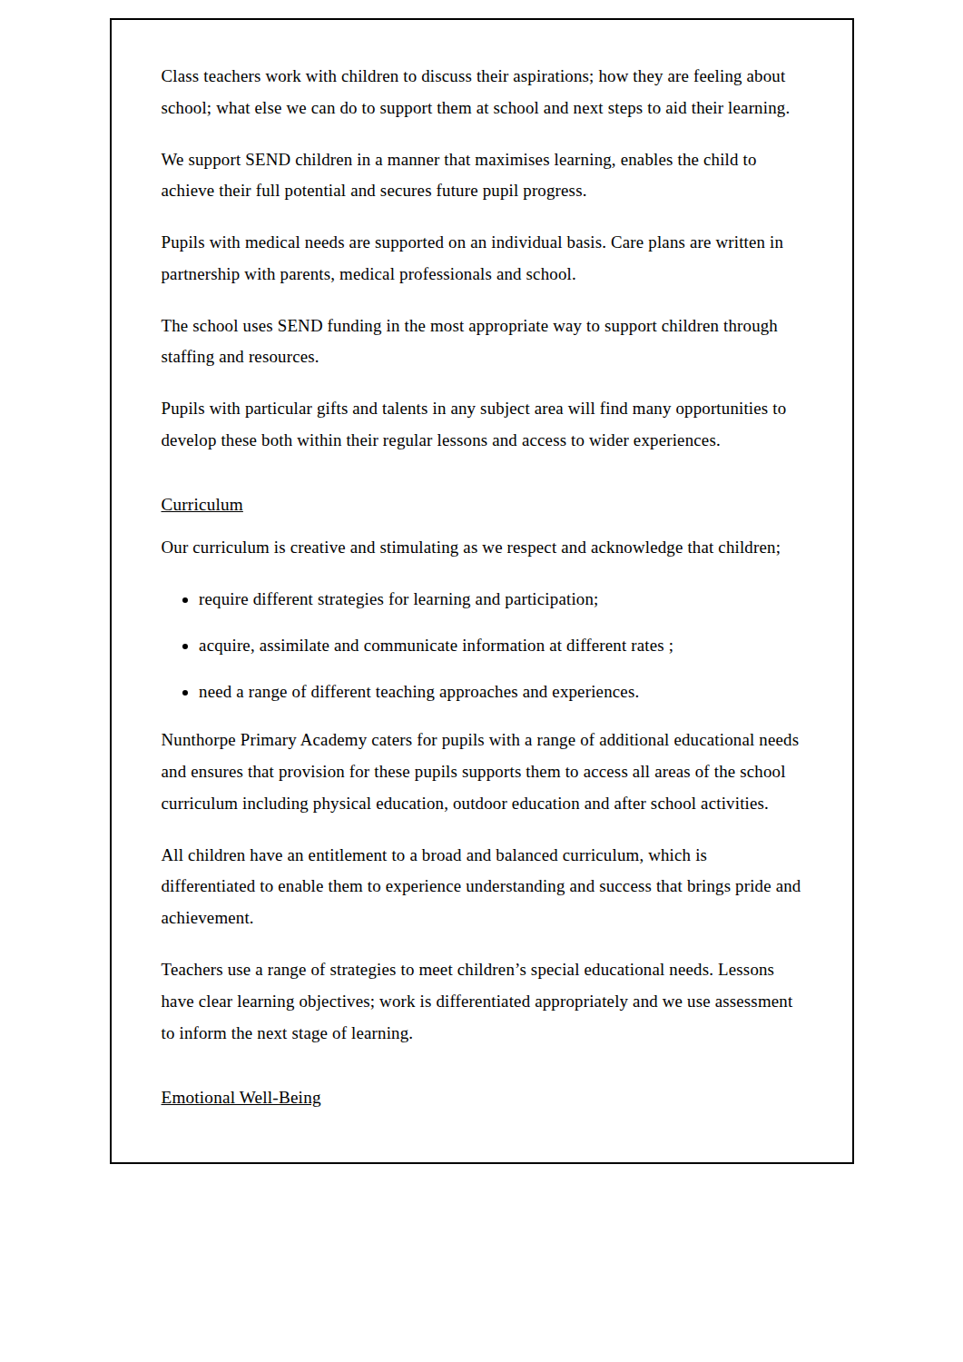Class teachers work with children to discuss their aspirations; how they are feeling about school; what else we can do to support them at school and next steps to aid their learning.
We support SEND children in a manner that maximises learning, enables the child to achieve their full potential and secures future pupil progress.
Pupils with medical needs are supported on an individual basis. Care plans are written in partnership with parents, medical professionals and school.
The school uses SEND funding in the most appropriate way to support children through staffing and resources.
Pupils with particular gifts and talents in any subject area will find many opportunities to develop these both within their regular lessons and access to wider experiences.
Curriculum
Our curriculum is creative and stimulating as we respect and acknowledge that children;
require different strategies for learning and participation;
acquire, assimilate and communicate information at different rates ;
need a range of different teaching approaches and experiences.
Nunthorpe Primary Academy caters for pupils with a range of additional educational needs and ensures that provision for these pupils supports them to access all areas of the school curriculum including physical education, outdoor education and after school activities.
All children have an entitlement to a broad and balanced curriculum, which is differentiated to enable them to experience understanding and success that brings pride and achievement.
Teachers use a range of strategies to meet children’s special educational needs. Lessons have clear learning objectives; work is differentiated appropriately and we use assessment to inform the next stage of learning.
Emotional Well-Being